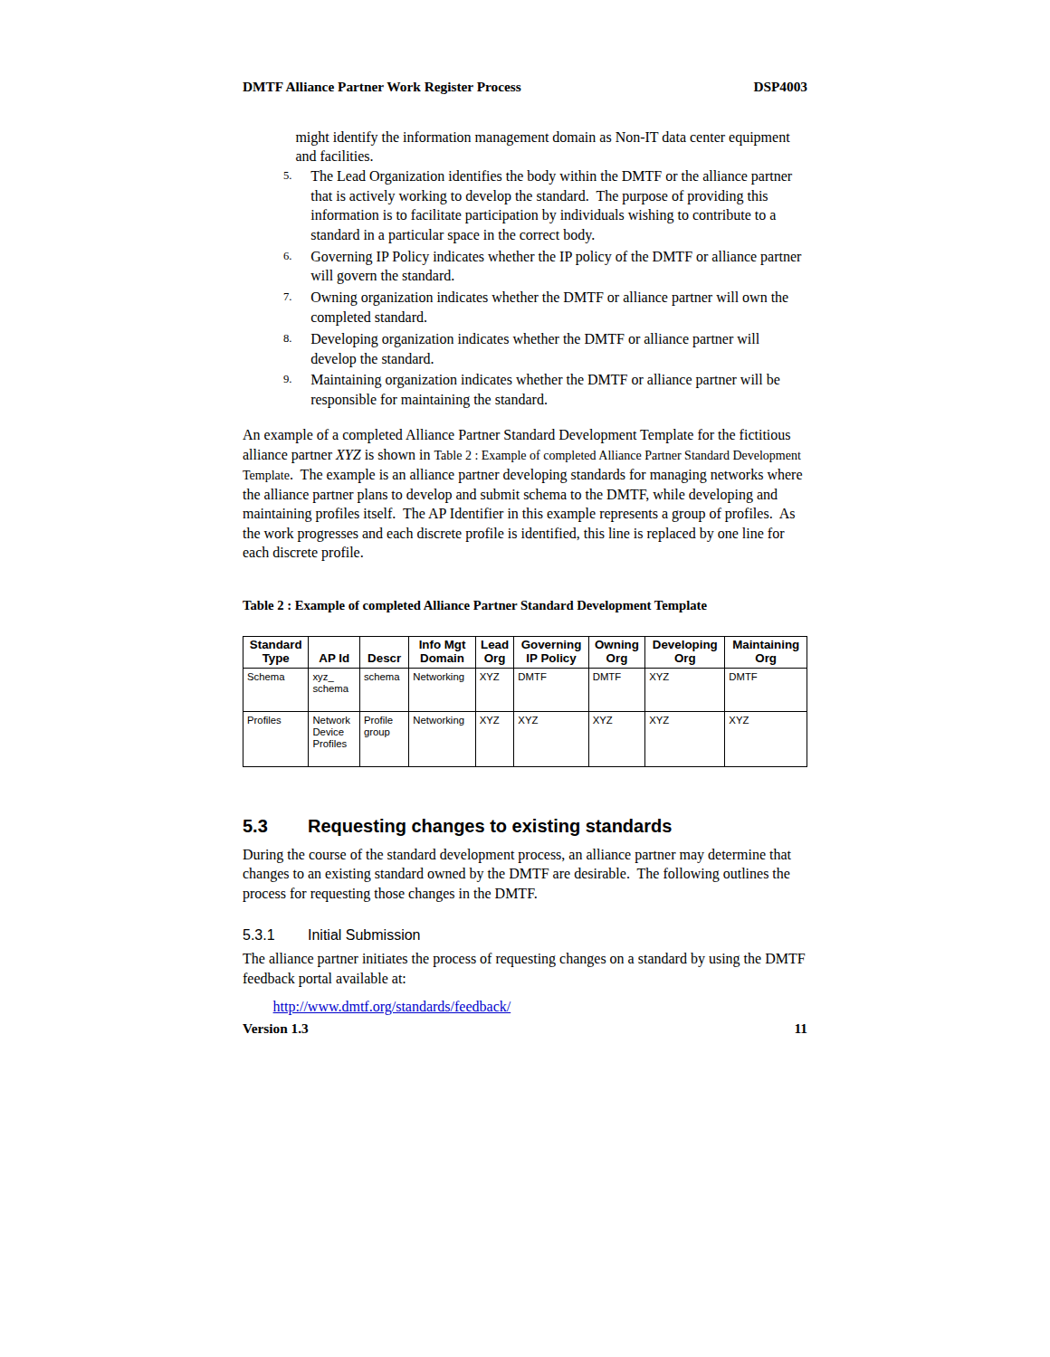DMTF Alliance Partner Work Register Process DSP4003
might identify the information management domain as Non-IT data center equipment and facilities.
5. The Lead Organization identifies the body within the DMTF or the alliance partner that is actively working to develop the standard. The purpose of providing this information is to facilitate participation by individuals wishing to contribute to a standard in a particular space in the correct body.
6. Governing IP Policy indicates whether the IP policy of the DMTF or alliance partner will govern the standard.
7. Owning organization indicates whether the DMTF or alliance partner will own the completed standard.
8. Developing organization indicates whether the DMTF or alliance partner will develop the standard.
9. Maintaining organization indicates whether the DMTF or alliance partner will be responsible for maintaining the standard.
An example of a completed Alliance Partner Standard Development Template for the fictitious alliance partner XYZ is shown in Table 2 : Example of completed Alliance Partner Standard Development Template. The example is an alliance partner developing standards for managing networks where the alliance partner plans to develop and submit schema to the DMTF, while developing and maintaining profiles itself. The AP Identifier in this example represents a group of profiles. As the work progresses and each discrete profile is identified, this line is replaced by one line for each discrete profile.
Table 2 : Example of completed Alliance Partner Standard Development Template
| Standard Type | AP Id | Descr | Info Mgt Domain | Lead Org | Governing IP Policy | Owning Org | Developing Org | Maintaining Org |
| --- | --- | --- | --- | --- | --- | --- | --- | --- |
| Schema | xyz_ schema | schema | Networking | XYZ | DMTF | DMTF | XYZ | DMTF |
| Profiles | Network Device Profiles | Profile group | Networking | XYZ | XYZ | XYZ | XYZ | XYZ |
5.3 Requesting changes to existing standards
During the course of the standard development process, an alliance partner may determine that changes to an existing standard owned by the DMTF are desirable. The following outlines the process for requesting those changes in the DMTF.
5.3.1 Initial Submission
The alliance partner initiates the process of requesting changes on a standard by using the DMTF feedback portal available at:
http://www.dmtf.org/standards/feedback/
Version 1.3 11